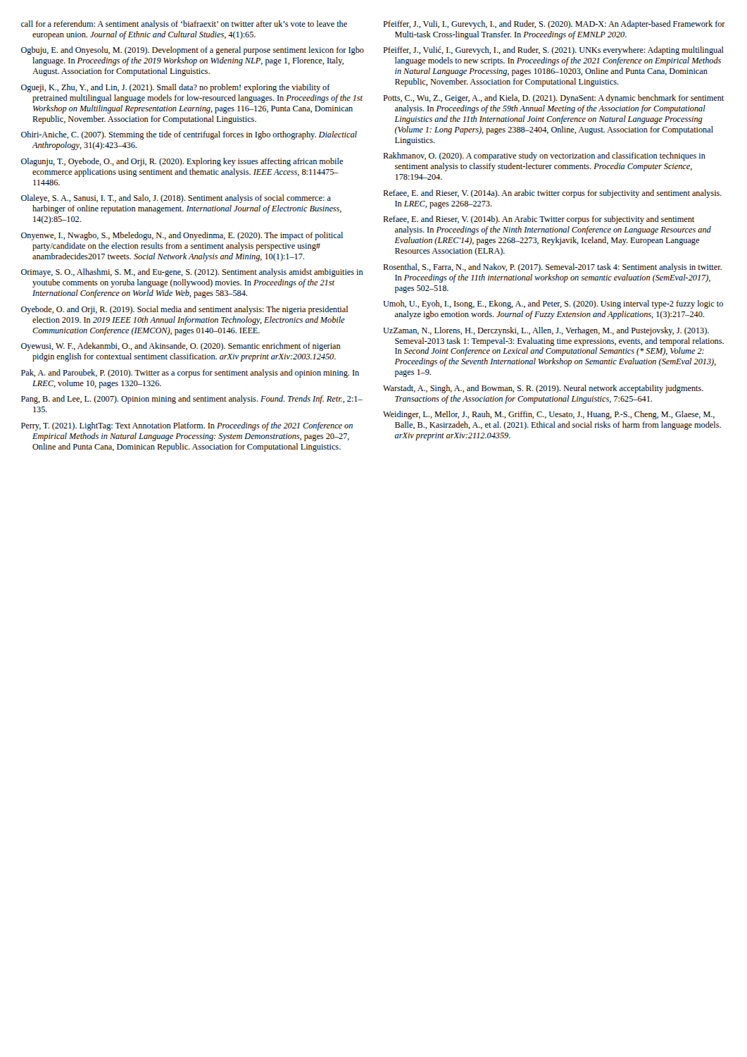call for a referendum: A sentiment analysis of ‘biafraexit’ on twitter after uk’s vote to leave the european union. Journal of Ethnic and Cultural Studies, 4(1):65.
Ogbuju, E. and Onyesolu, M. (2019). Development of a general purpose sentiment lexicon for Igbo language. In Proceedings of the 2019 Workshop on Widening NLP, page 1, Florence, Italy, August. Association for Computational Linguistics.
Ogueji, K., Zhu, Y., and Lin, J. (2021). Small data? no problem! exploring the viability of pretrained multilingual language models for low-resourced languages. In Proceedings of the 1st Workshop on Multilingual Representation Learning, pages 116–126, Punta Cana, Dominican Republic, November. Association for Computational Linguistics.
Ohiri-Aniche, C. (2007). Stemming the tide of centrifugal forces in Igbo orthography. Dialectical Anthropology, 31(4):423–436.
Olagunju, T., Oyebode, O., and Orji, R. (2020). Exploring key issues affecting african mobile ecommerce applications using sentiment and thematic analysis. IEEE Access, 8:114475–114486.
Olaleye, S. A., Sanusi, I. T., and Salo, J. (2018). Sentiment analysis of social commerce: a harbinger of online reputation management. International Journal of Electronic Business, 14(2):85–102.
Onyenwe, I., Nwagbo, S., Mbeledogu, N., and Onyedinma, E. (2020). The impact of political party/candidate on the election results from a sentiment analysis perspective using# anambradecides2017 tweets. Social Network Analysis and Mining, 10(1):1–17.
Orimaye, S. O., Alhashmi, S. M., and Eu-gene, S. (2012). Sentiment analysis amidst ambiguities in youtube comments on yoruba language (nollywood) movies. In Proceedings of the 21st International Conference on World Wide Web, pages 583–584.
Oyebode, O. and Orji, R. (2019). Social media and sentiment analysis: The nigeria presidential election 2019. In 2019 IEEE 10th Annual Information Technology, Electronics and Mobile Communication Conference (IEMCON), pages 0140–0146. IEEE.
Oyewusi, W. F., Adekanmbi, O., and Akinsande, O. (2020). Semantic enrichment of nigerian pidgin english for contextual sentiment classification. arXiv preprint arXiv:2003.12450.
Pak, A. and Paroubek, P. (2010). Twitter as a corpus for sentiment analysis and opinion mining. In LREC, volume 10, pages 1320–1326.
Pang, B. and Lee, L. (2007). Opinion mining and sentiment analysis. Found. Trends Inf. Retr., 2:1–135.
Perry, T. (2021). LightTag: Text Annotation Platform. In Proceedings of the 2021 Conference on Empirical Methods in Natural Language Processing: System Demonstrations, pages 20–27, Online and Punta Cana, Dominican Republic. Association for Computational Linguistics.
Pfeiffer, J., Vuli, I., Gurevych, I., and Ruder, S. (2020). MAD-X: An Adapter-based Framework for Multi-task Cross-lingual Transfer. In Proceedings of EMNLP 2020.
Pfeiffer, J., Vulić, I., Gurevych, I., and Ruder, S. (2021). UNKs everywhere: Adapting multilingual language models to new scripts. In Proceedings of the 2021 Conference on Empirical Methods in Natural Language Processing, pages 10186–10203, Online and Punta Cana, Dominican Republic, November. Association for Computational Linguistics.
Potts, C., Wu, Z., Geiger, A., and Kiela, D. (2021). DynaSent: A dynamic benchmark for sentiment analysis. In Proceedings of the 59th Annual Meeting of the Association for Computational Linguistics and the 11th International Joint Conference on Natural Language Processing (Volume 1: Long Papers), pages 2388–2404, Online, August. Association for Computational Linguistics.
Rakhmanov, O. (2020). A comparative study on vectorization and classification techniques in sentiment analysis to classify student-lecturer comments. Procedia Computer Science, 178:194–204.
Refaee, E. and Rieser, V. (2014a). An arabic twitter corpus for subjectivity and sentiment analysis. In LREC, pages 2268–2273.
Refaee, E. and Rieser, V. (2014b). An Arabic Twitter corpus for subjectivity and sentiment analysis. In Proceedings of the Ninth International Conference on Language Resources and Evaluation (LREC'14), pages 2268–2273, Reykjavik, Iceland, May. European Language Resources Association (ELRA).
Rosenthal, S., Farra, N., and Nakov, P. (2017). Semeval-2017 task 4: Sentiment analysis in twitter. In Proceedings of the 11th international workshop on semantic evaluation (SemEval-2017), pages 502–518.
Umoh, U., Eyoh, I., Isong, E., Ekong, A., and Peter, S. (2020). Using interval type-2 fuzzy logic to analyze igbo emotion words. Journal of Fuzzy Extension and Applications, 1(3):217–240.
UzZaman, N., Llorens, H., Derczynski, L., Allen, J., Verhagen, M., and Pustejovsky, J. (2013). Semeval-2013 task 1: Tempeval-3: Evaluating time expressions, events, and temporal relations. In Second Joint Conference on Lexical and Computational Semantics (* SEM), Volume 2: Proceedings of the Seventh International Workshop on Semantic Evaluation (SemEval 2013), pages 1–9.
Warstadt, A., Singh, A., and Bowman, S. R. (2019). Neural network acceptability judgments. Transactions of the Association for Computational Linguistics, 7:625–641.
Weidinger, L., Mellor, J., Rauh, M., Griffin, C., Uesato, J., Huang, P.-S., Cheng, M., Glaese, M., Balle, B., Kasirzadeh, A., et al. (2021). Ethical and social risks of harm from language models. arXiv preprint arXiv:2112.04359.